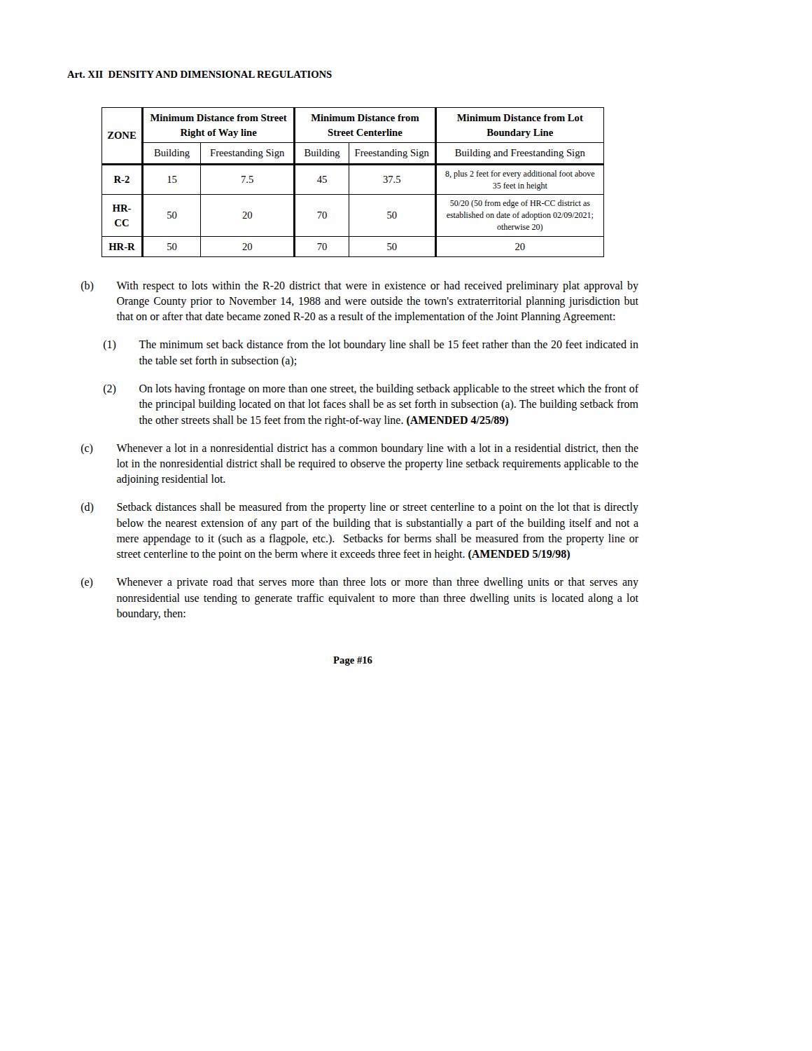Art. XII DENSITY AND DIMENSIONAL REGULATIONS
| ZONE | Minimum Distance from Street Right of Way line | Minimum Distance from Street Centerline | Minimum Distance from Lot Boundary Line |
| --- | --- | --- | --- |
| Building | Freestanding Sign | Building | Freestanding Sign | Building and Freestanding Sign |
| R-2 | 15 | 7.5 | 45 | 37.5 | 8, plus 2 feet for every additional foot above 35 feet in height |
| HR-CC | 50 | 20 | 70 | 50 | 50/20 (50 from edge of HR-CC district as established on date of adoption 02/09/2021; otherwise 20) |
| HR-R | 50 | 20 | 70 | 50 | 20 |
(b)
With respect to lots within the R-20 district that were in existence or had received preliminary plat approval by Orange County prior to November 14, 1988 and were outside the town's extraterritorial planning jurisdiction but that on or after that date became zoned R-20 as a result of the implementation of the Joint Planning Agreement:
(1)
The minimum set back distance from the lot boundary line shall be 15 feet rather than the 20 feet indicated in the table set forth in subsection (a);
(2)
On lots having frontage on more than one street, the building setback applicable to the street which the front of the principal building located on that lot faces shall be as set forth in subsection (a). The building setback from the other streets shall be 15 feet from the right-of-way line. (AMENDED 4/25/89)
(c)
Whenever a lot in a nonresidential district has a common boundary line with a lot in a residential district, then the lot in the nonresidential district shall be required to observe the property line setback requirements applicable to the adjoining residential lot.
(d)
Setback distances shall be measured from the property line or street centerline to a point on the lot that is directly below the nearest extension of any part of the building that is substantially a part of the building itself and not a mere appendage to it (such as a flagpole, etc.). Setbacks for berms shall be measured from the property line or street centerline to the point on the berm where it exceeds three feet in height. (AMENDED 5/19/98)
(e)
Whenever a private road that serves more than three lots or more than three dwelling units or that serves any nonresidential use tending to generate traffic equivalent to more than three dwelling units is located along a lot boundary, then:
Page #16